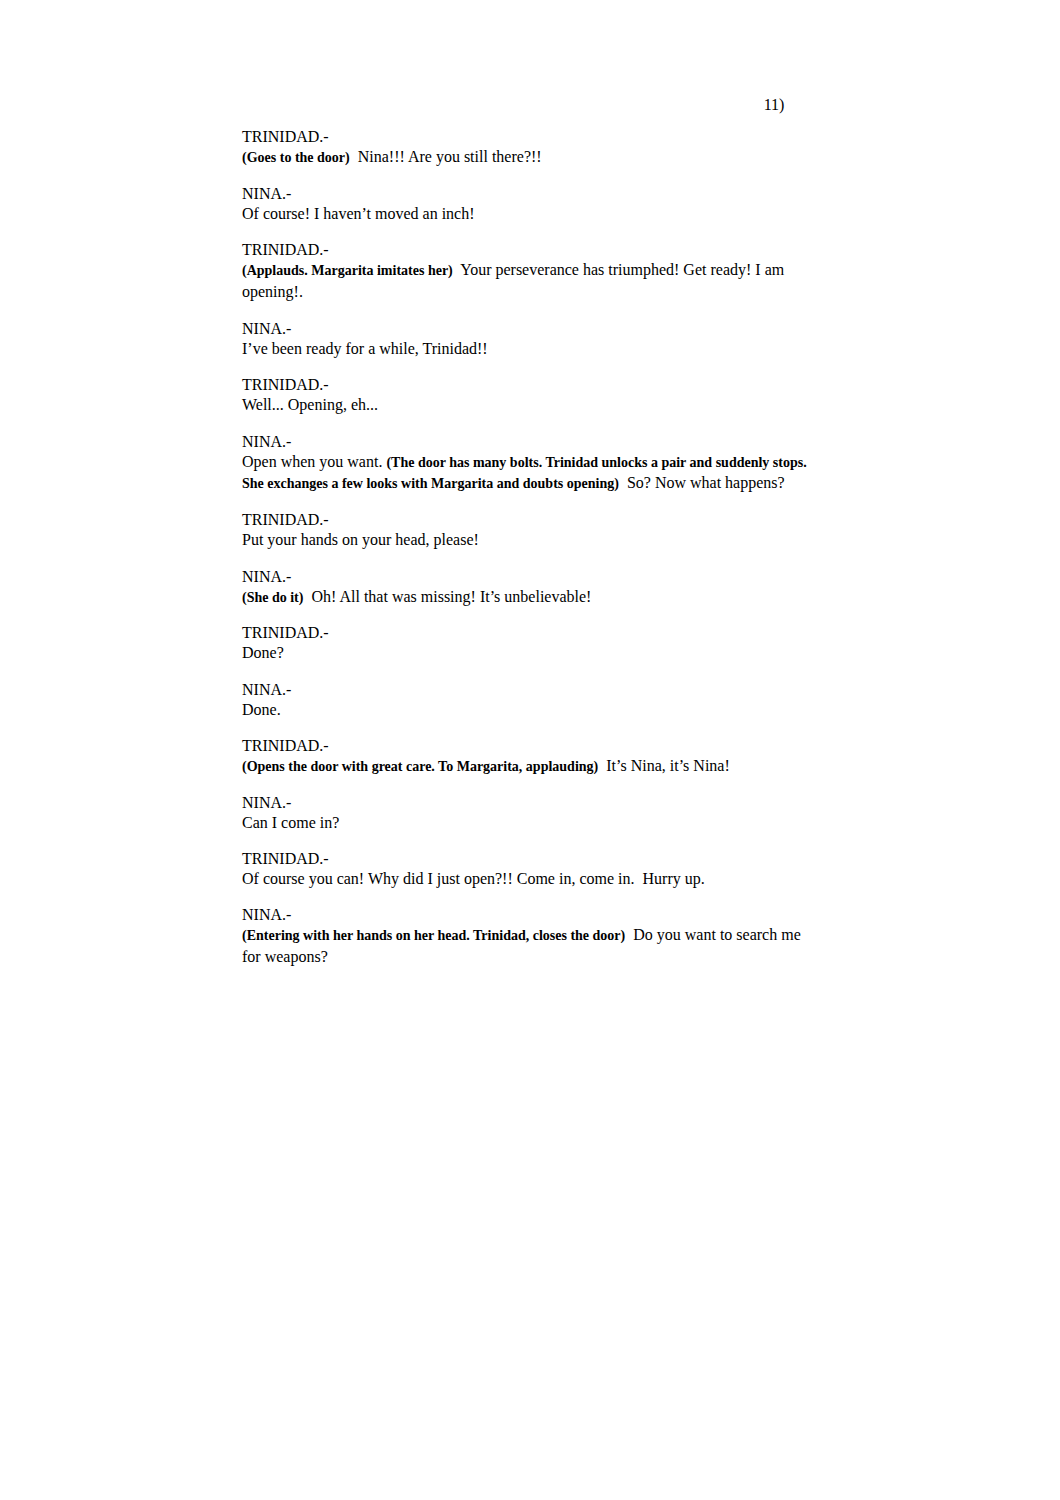11)
TRINIDAD.-
(Goes to the door) Nina!!! Are you still there?!!
NINA.-
Of course! I haven’t moved an inch!
TRINIDAD.-
(Applauds. Margarita imitates her) Your perseverance has triumphed! Get ready! I am opening!.
NINA.-
I’ve been ready for a while, Trinidad!!
TRINIDAD.-
Well... Opening, eh...
NINA.-
Open when you want. (The door has many bolts. Trinidad unlocks a pair and suddenly stops. She exchanges a few looks with Margarita and doubts opening) So? Now what happens?
TRINIDAD.-
Put your hands on your head, please!
NINA.-
(She do it) Oh! All that was missing! It’s unbelievable!
TRINIDAD.-
Done?
NINA.-
Done.
TRINIDAD.-
(Opens the door with great care. To Margarita, applauding) It’s Nina, it’s Nina!
NINA.-
Can I come in?
TRINIDAD.-
Of course you can! Why did I just open?!! Come in, come in. Hurry up.
NINA.-
(Entering with her hands on her head. Trinidad, closes the door) Do you want to search me for weapons?